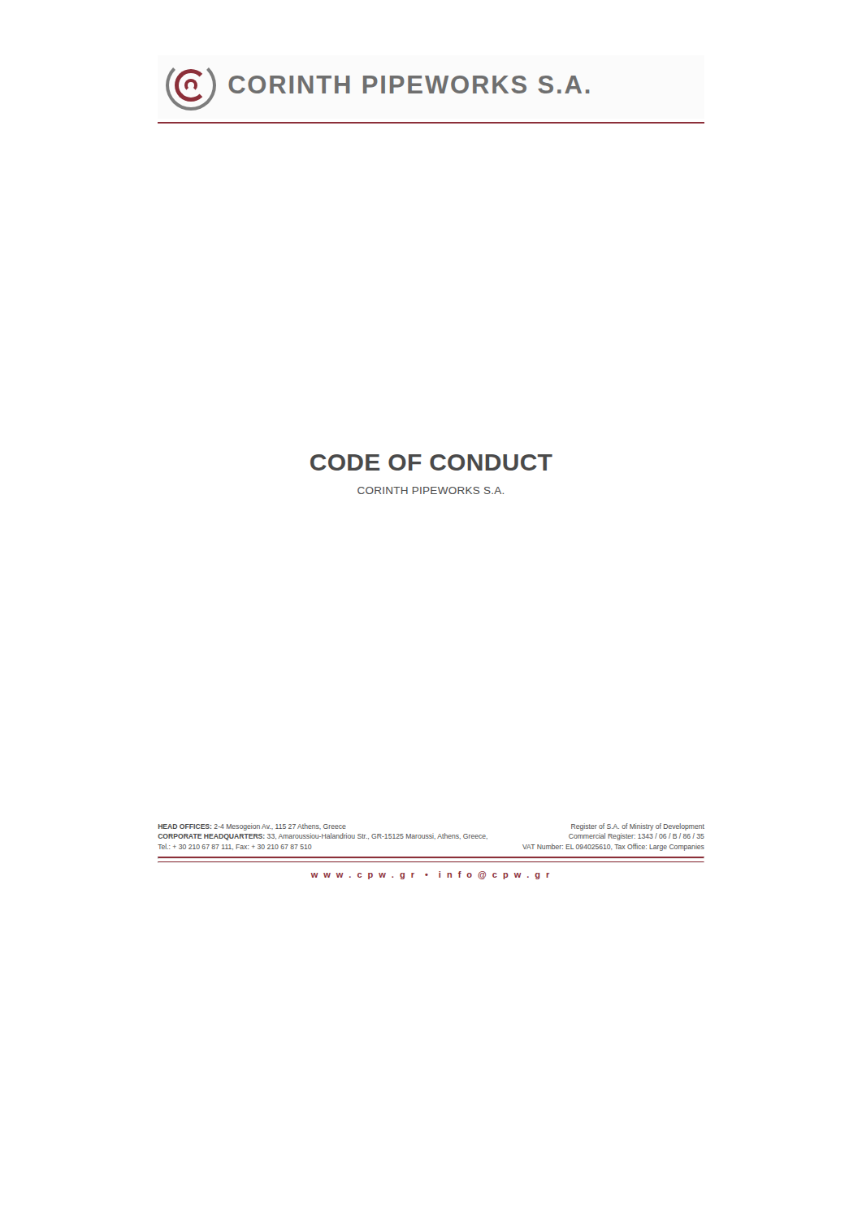CORINTH PIPEWORKS S.A.
CODE OF CONDUCT
CORINTH PIPEWORKS S.A.
HEAD OFFICES: 2-4 Mesogeion Av., 115 27 Athens, Greece
CORPORATE HEADQUARTERS: 33, Amaroussiou-Halandriou Str., GR-15125 Maroussi, Athens, Greece,
Tel.: + 30 210 67 87 111, Fax: + 30 210 67 87 510
Register of S.A. of Ministry of Development
Commercial Register: 1343 / 06 / B / 86 / 35
VAT Number: EL 094025610, Tax Office: Large Companies
w w w . c p w . g r • i n f o @ c p w . g r